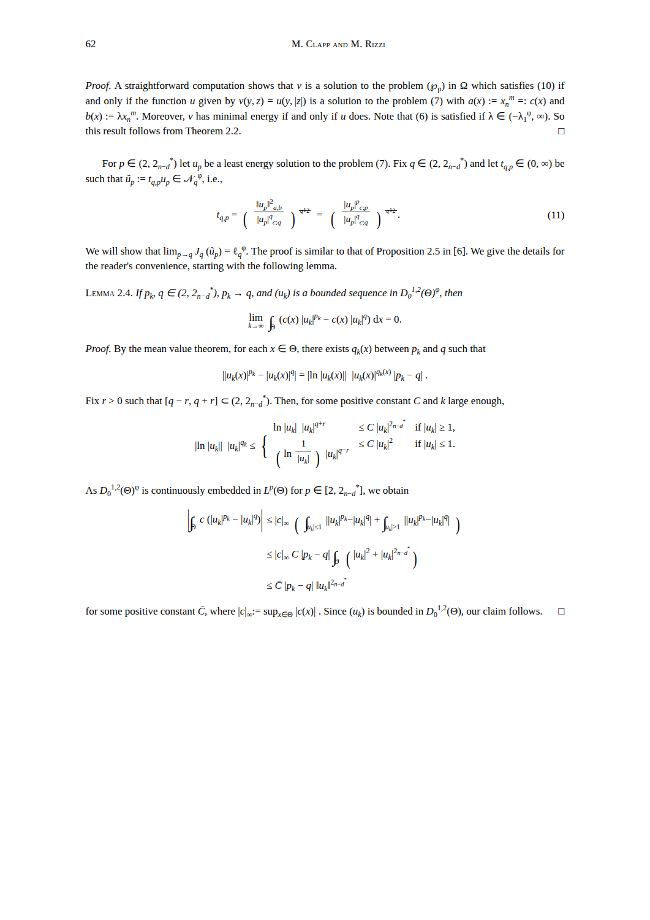62 M. Clapp and M. Rizzi
Proof. A straightforward computation shows that v is a solution to the problem (℘p) in Ω which satisfies (10) if and only if the function u given by v(y, z) = u(y, |z|) is a solution to the problem (7) with a(x) := xnm =: c(x) and b(x) := λxnm. Moreover, v has minimal energy if and only if u does. Note that (6) is satisfied if λ ∈ (−λ1φ, ∞). So this result follows from Theorem 2.2.□
For p ∈ (2, 2n−d*) let up be a least energy solution to the problem (7). Fix q ∈ (2, 2n−d*) and let tq,p ∈ (0, ∞) be such that ũp := tq,pup ∈ 𝒩qφ, i.e.,
tq,p = ( ‖up‖2a,b|up|qc;q )1 q−2 = ( |up|pc;p|up|qc;q )1 q−2.
(11)
We will show that limp→q Jq (ũp) = ℓqφ. The proof is similar to that of Proposition 2.5 in [6]. We give the details for the reader's convenience, starting with the following lemma.
Lemma 2.4. If pk, q ∈ (2, 2n−d*), pk → q, and (uk) is a bounded sequence in D01,2(Θ)φ, then
lim k→∞ ∫Θ (c(x) |uk|pk − c(x) |uk|q) dx = 0.
Proof. By the mean value theorem, for each x ∈ Θ, there exists qk(x) between pk and q such that
||uk(x)|pk − |uk(x)|q| = |ln |uk(x)|| |uk(x)|qk(x) |pk − q| .
Fix r > 0 such that [q − r, q + r] ⊂ (2, 2n−d*). Then, for some positive constant C and k large enough,
|ln |uk|| |uk|qk ≤ { ln |uk| |uk|q+r ≤ C |uk|2n−d* if |uk| ≥ 1, (ln 1|uk|) |uk|q−r ≤ C |uk|2 if |uk| ≤ 1.
As D01,2(Θ)φ is continuously embedded in Lp(Θ) for p ∈ [2, 2n−d*], we obtain
|∫Θ c (|uk|pk − |uk|q)|
≤ |c|∞ ( ∫|uk|≤1 ||uk|pk−|uk|q| + ∫|uk|>1 ||uk|pk−|uk|q| )
≤ |c|∞ C |pk − q| ∫Θ (|uk|2 + |uk|2n−d*)
≤ C̄ |pk − q| ‖uk‖2n−d*
for some positive constant C̄, where |c|∞:= supx∈Θ |c(x)| . Since (uk) is bounded in D01,2(Θ), our claim follows.□